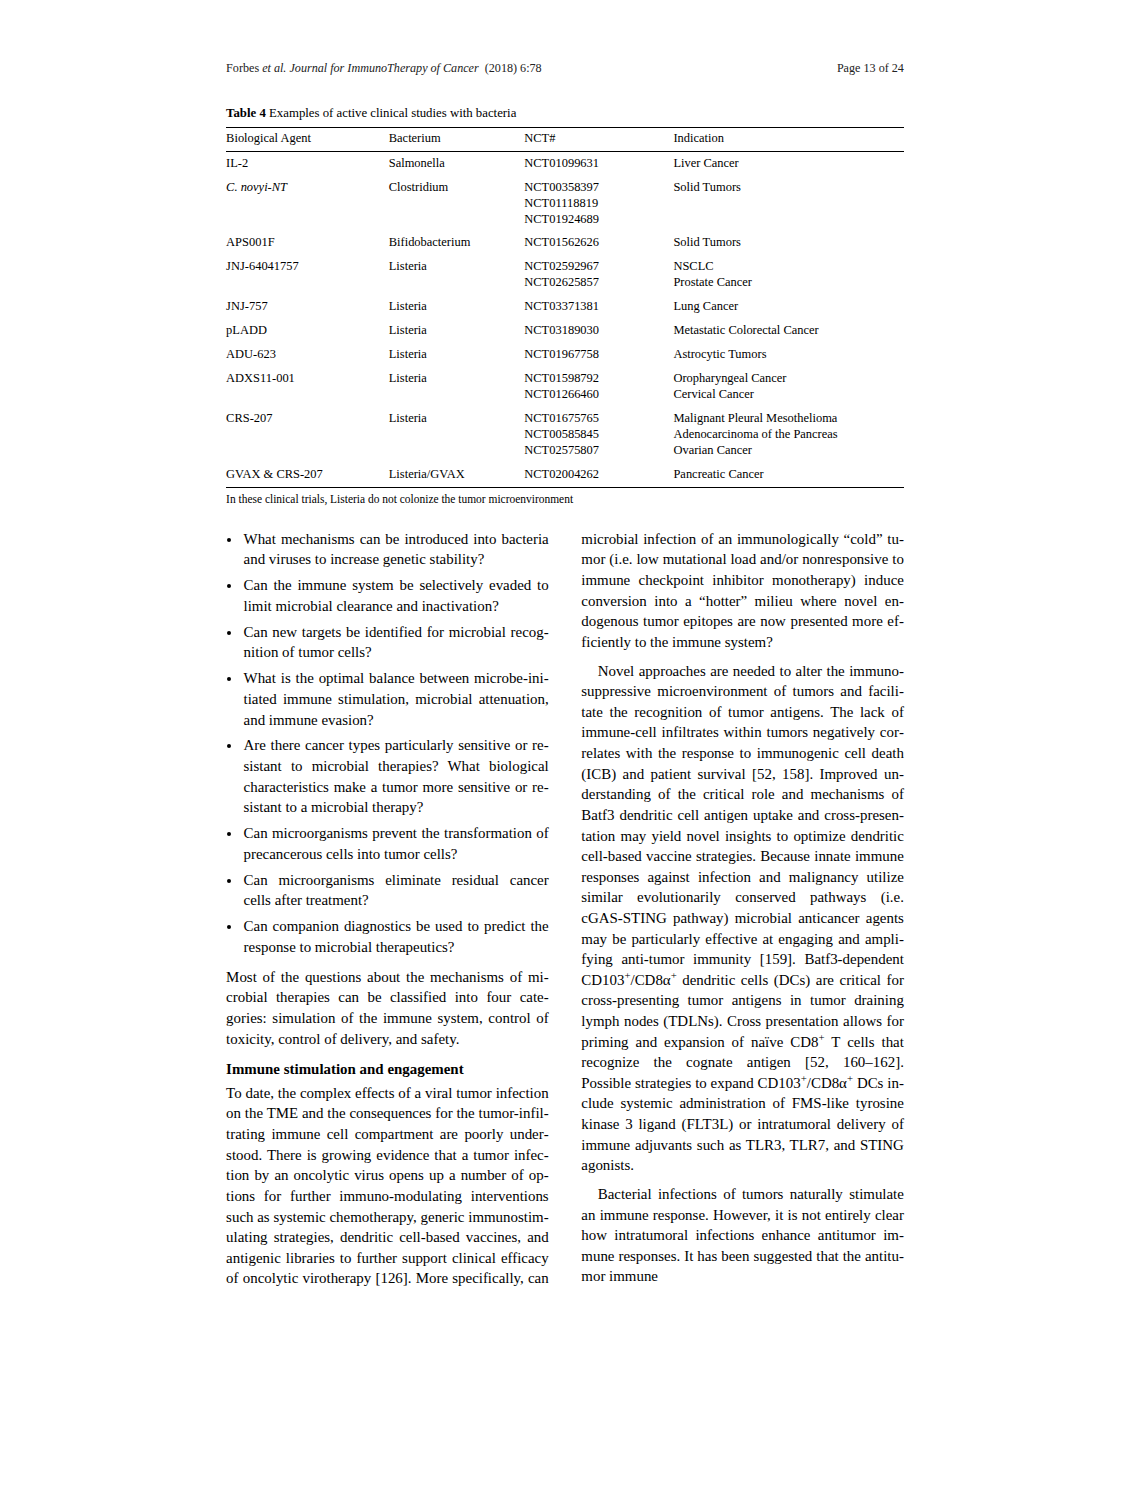Forbes et al. Journal for ImmunoTherapy of Cancer (2018) 6:78
Page 13 of 24
Table 4 Examples of active clinical studies with bacteria
| Biological Agent | Bacterium | NCT# | Indication |
| --- | --- | --- | --- |
| IL-2 | Salmonella | NCT01099631 | Liver Cancer |
| C. novyi-NT | Clostridium | NCT00358397 NCT01118819 NCT01924689 | Solid Tumors |
| APS001F | Bifidobacterium | NCT01562626 | Solid Tumors |
| JNJ-64041757 | Listeria | NCT02592967 NCT02625857 | NSCLC Prostate Cancer |
| JNJ-757 | Listeria | NCT03371381 | Lung Cancer |
| pLADD | Listeria | NCT03189030 | Metastatic Colorectal Cancer |
| ADU-623 | Listeria | NCT01967758 | Astrocytic Tumors |
| ADXS11-001 | Listeria | NCT01598792 NCT01266460 | Oropharyngeal Cancer Cervical Cancer |
| CRS-207 | Listeria | NCT01675765 NCT00585845 NCT02575807 | Malignant Pleural Mesothelioma Adenocarcinoma of the Pancreas Ovarian Cancer |
| GVAX & CRS-207 | Listeria/GVAX | NCT02004262 | Pancreatic Cancer |
In these clinical trials, Listeria do not colonize the tumor microenvironment
What mechanisms can be introduced into bacteria and viruses to increase genetic stability?
Can the immune system be selectively evaded to limit microbial clearance and inactivation?
Can new targets be identified for microbial recognition of tumor cells?
What is the optimal balance between microbe-initiated immune stimulation, microbial attenuation, and immune evasion?
Are there cancer types particularly sensitive or resistant to microbial therapies? What biological characteristics make a tumor more sensitive or resistant to a microbial therapy?
Can microorganisms prevent the transformation of precancerous cells into tumor cells?
Can microorganisms eliminate residual cancer cells after treatment?
Can companion diagnostics be used to predict the response to microbial therapeutics?
Most of the questions about the mechanisms of microbial therapies can be classified into four categories: simulation of the immune system, control of toxicity, control of delivery, and safety.
Immune stimulation and engagement
To date, the complex effects of a viral tumor infection on the TME and the consequences for the tumor-infiltrating immune cell compartment are poorly understood. There is growing evidence that a tumor infection by an oncolytic virus opens up a number of options for further immuno-modulating interventions such as systemic chemotherapy, generic immunostimulating strategies, dendritic cell-based vaccines, and antigenic libraries to further support clinical efficacy of oncolytic virotherapy [126]. More specifically, can microbial infection of an immunologically “cold” tumor (i.e. low mutational load and/or nonresponsive to immune checkpoint inhibitor monotherapy) induce conversion into a “hotter” milieu where novel endogenous tumor epitopes are now presented more efficiently to the immune system?
Novel approaches are needed to alter the immunosuppressive microenvironment of tumors and facilitate the recognition of tumor antigens. The lack of immune-cell infiltrates within tumors negatively correlates with the response to immunogenic cell death (ICB) and patient survival [52, 158]. Improved understanding of the critical role and mechanisms of Batf3 dendritic cell antigen uptake and cross-presentation may yield novel insights to optimize dendritic cell-based vaccine strategies. Because innate immune responses against infection and malignancy utilize similar evolutionarily conserved pathways (i.e. cGAS-STING pathway) microbial anticancer agents may be particularly effective at engaging and amplifying anti-tumor immunity [159]. Batf3-dependent CD103+/CD8α+ dendritic cells (DCs) are critical for cross-presenting tumor antigens in tumor draining lymph nodes (TDLNs). Cross presentation allows for priming and expansion of naïve CD8+ T cells that recognize the cognate antigen [52, 160–162]. Possible strategies to expand CD103+/CD8α+ DCs include systemic administration of FMS-like tyrosine kinase 3 ligand (FLT3L) or intratumoral delivery of immune adjuvants such as TLR3, TLR7, and STING agonists.
Bacterial infections of tumors naturally stimulate an immune response. However, it is not entirely clear how intratumoral infections enhance antitumor immune responses. It has been suggested that the antitumor immune